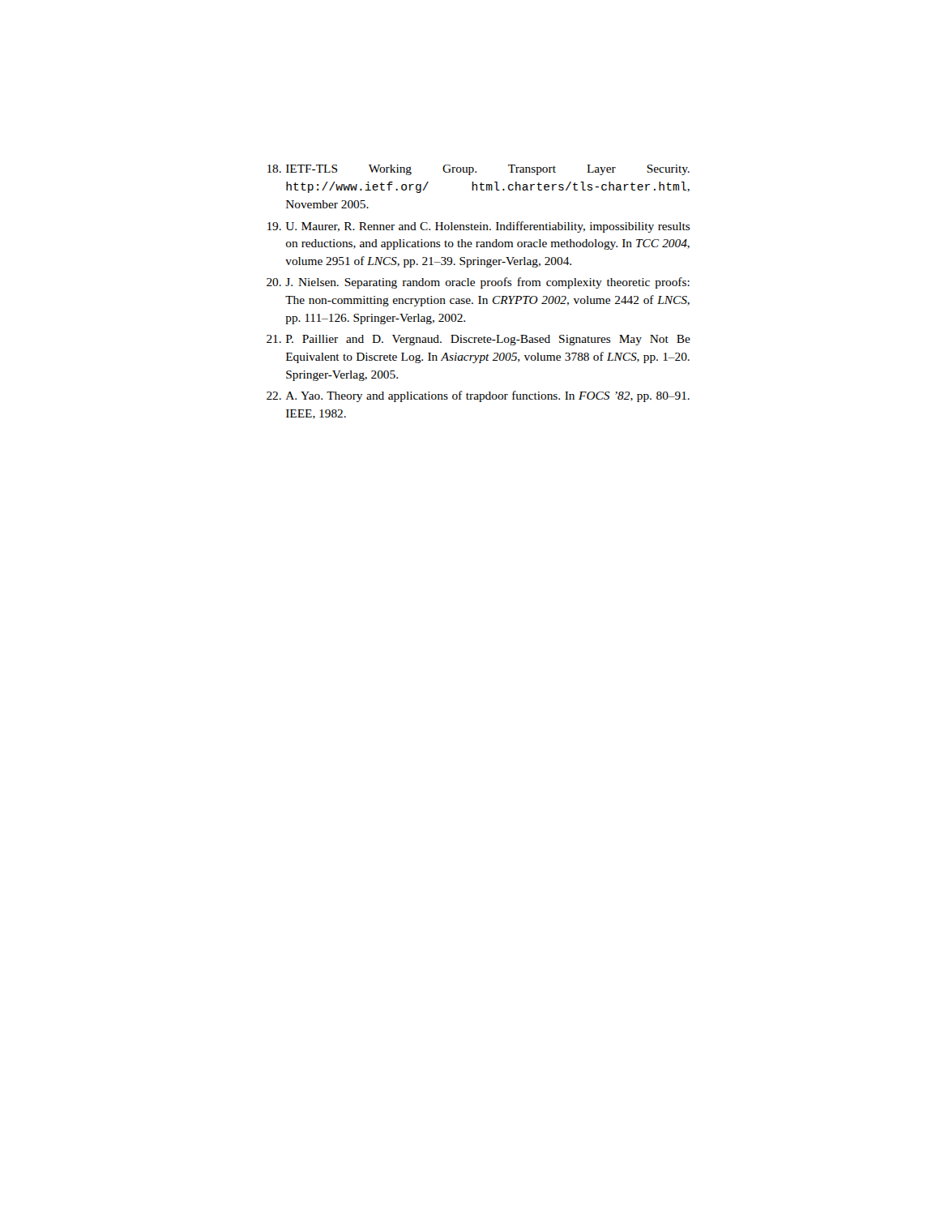18. IETF-TLS Working Group. Transport Layer Security. http://www.ietf.org/ html.charters/tls-charter.html, November 2005.
19. U. Maurer, R. Renner and C. Holenstein. Indifferentiability, impossibility results on reductions, and applications to the random oracle methodology. In TCC 2004, volume 2951 of LNCS, pp. 21–39. Springer-Verlag, 2004.
20. J. Nielsen. Separating random oracle proofs from complexity theoretic proofs: The non-committing encryption case. In CRYPTO 2002, volume 2442 of LNCS, pp. 111–126. Springer-Verlag, 2002.
21. P. Paillier and D. Vergnaud. Discrete-Log-Based Signatures May Not Be Equivalent to Discrete Log. In Asiacrypt 2005, volume 3788 of LNCS, pp. 1–20. Springer-Verlag, 2005.
22. A. Yao. Theory and applications of trapdoor functions. In FOCS ’82, pp. 80–91. IEEE, 1982.